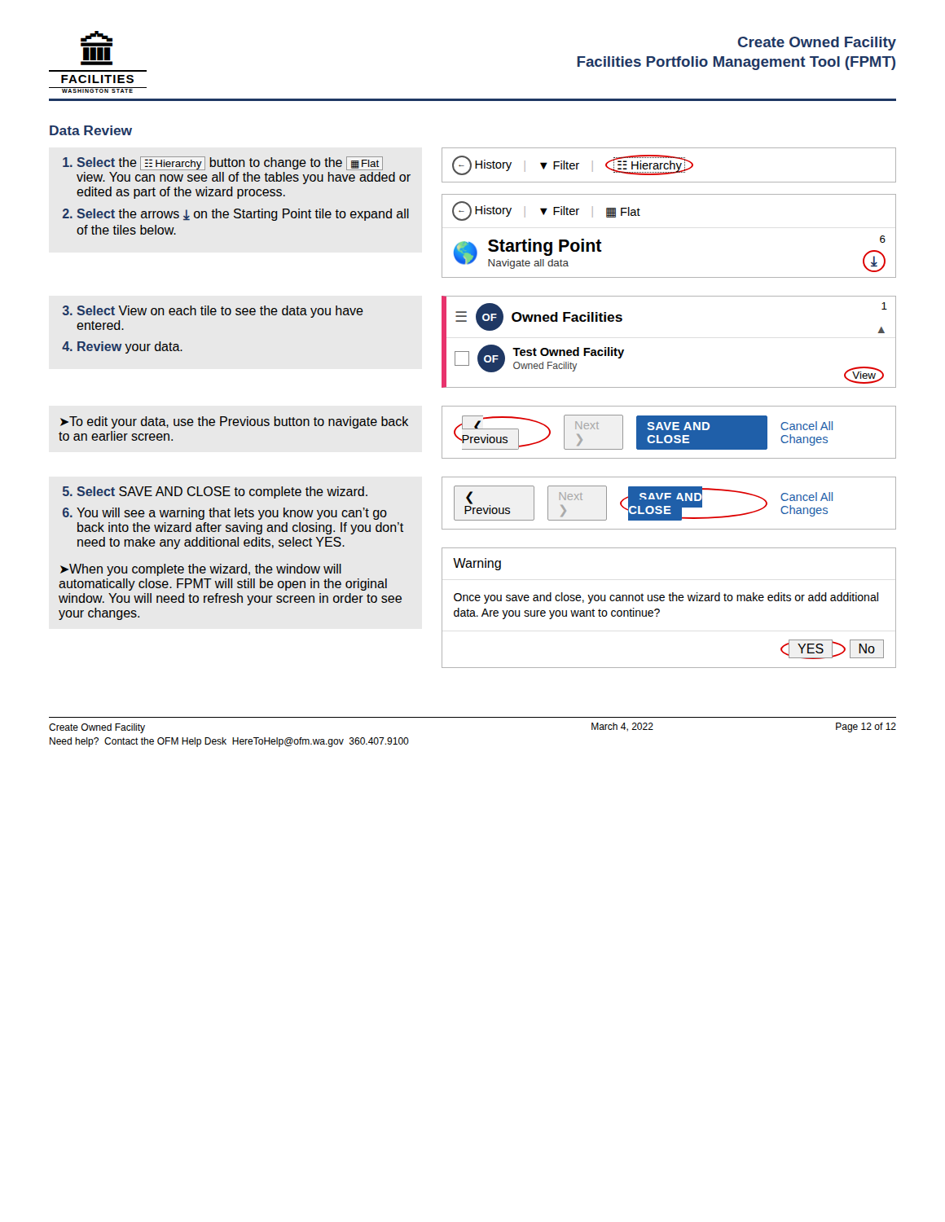🏛
FACILITIES
WASHINGTON STATE
Create Owned Facility
Facilities Portfolio Management Tool (FPMT)
Data Review
Select the ☷Hierarchy button to change to the ▦Flat view. You can now see all of the tables you have added or edited as part of the wizard process.
Select the arrows ⤓ on the Starting Point tile to expand all of the tiles below.
←History | ▼ Filter | ☷ Hierarchy
←History | ▼ Filter | ▦ Flat
🌎
Starting Point
Navigate all data
6 ⤓
Select View on each tile to see the data you have entered.
Review your data.
☰ OF Owned Facilities 1 ▲
OF Test Owned Facility
Owned Facility View
➤To edit your data, use the Previous button to navigate back to an earlier screen.
❮ Previous Next ❯ SAVE AND CLOSE Cancel All Changes
Select SAVE AND CLOSE to complete the wizard.
You will see a warning that lets you know you can’t go back into the wizard after saving and closing. If you don’t need to make any additional edits, select YES.
➤When you complete the wizard, the window will automatically close. FPMT will still be open in the original window. You will need to refresh your screen in order to see your changes.
❮ Previous Next ❯ SAVE AND CLOSE Cancel All Changes
Warning
Once you save and close, you cannot use the wizard to make edits or add additional data. Are you sure you want to continue?
YES No
Create Owned Facility
Need help? Contact the OFM Help Desk HereToHelp@ofm.wa.gov 360.407.9100
March 4, 2022
Page 12 of 12